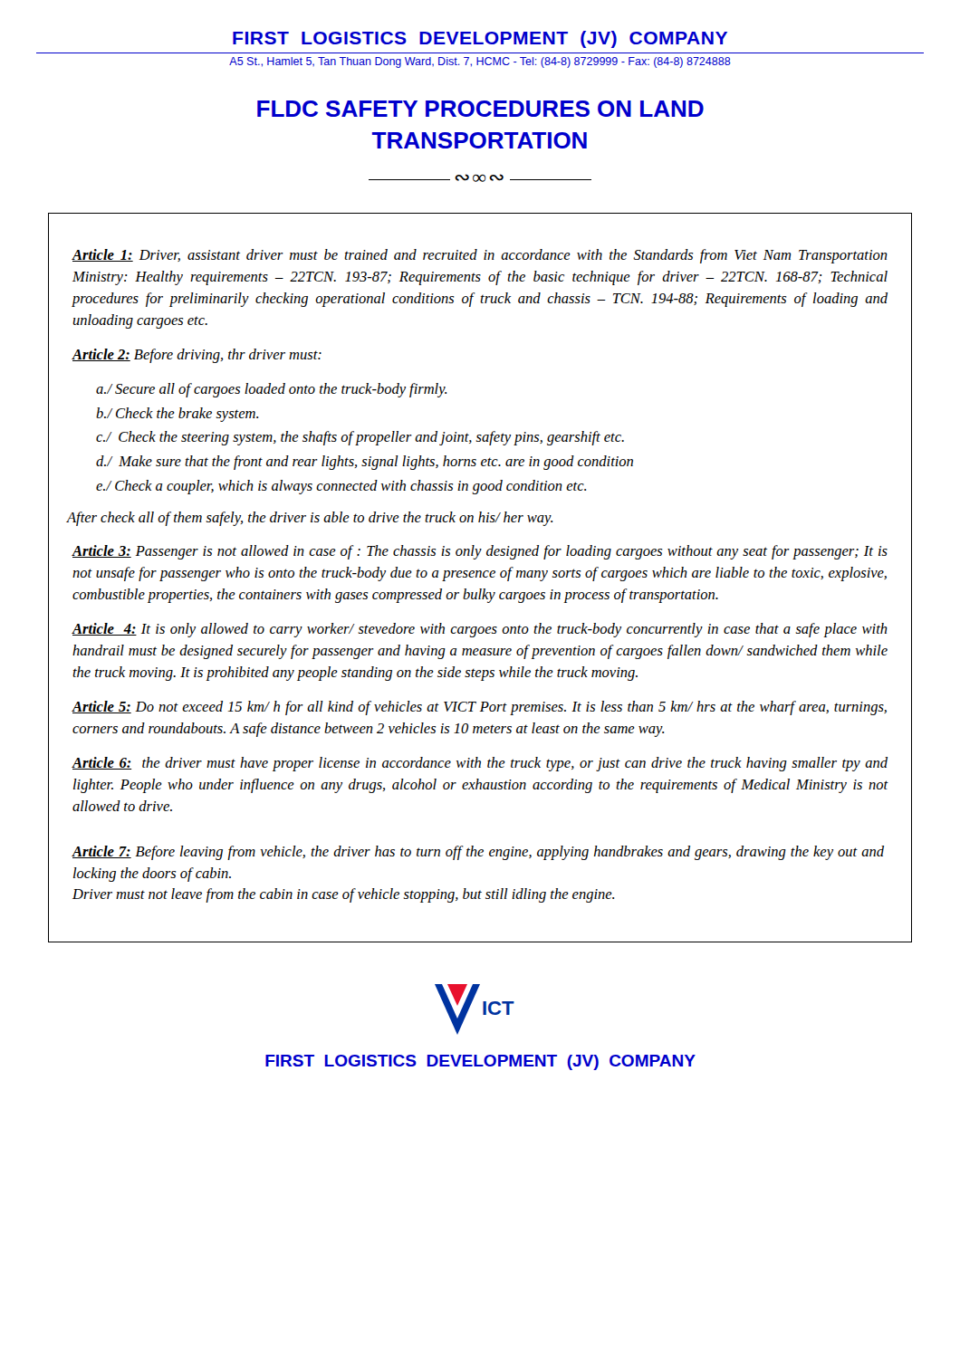FIRST LOGISTICS DEVELOPMENT (JV) COMPANY
A5 St., Hamlet 5, Tan Thuan Dong Ward, Dist. 7, HCMC - Tel: (84-8) 8729999 - Fax: (84-8) 8724888
FLDC SAFETY PROCEDURES ON LAND TRANSPORTATION
∾∞∾
Article 1: Driver, assistant driver must be trained and recruited in accordance with the Standards from Viet Nam Transportation Ministry: Healthy requirements – 22TCN. 193-87; Requirements of the basic technique for driver – 22TCN. 168-87; Technical procedures for preliminarily checking operational conditions of truck and chassis – TCN. 194-88; Requirements of loading and unloading cargoes etc.
Article 2: Before driving, thr driver must:
a./ Secure all of cargoes loaded onto the truck-body firmly.
b./ Check the brake system.
c./ Check the steering system, the shafts of propeller and joint, safety pins, gearshift etc.
d./ Make sure that the front and rear lights, signal lights, horns etc. are in good condition
e./ Check a coupler, which is always connected with chassis in good condition etc.
After check all of them safely, the driver is able to drive the truck on his/ her way.
Article 3: Passenger is not allowed in case of : The chassis is only designed for loading cargoes without any seat for passenger; It is not unsafe for passenger who is onto the truck-body due to a presence of many sorts of cargoes which are liable to the toxic, explosive, combustible properties, the containers with gases compressed or bulky cargoes in process of transportation.
Article 4: It is only allowed to carry worker/ stevedore with cargoes onto the truck-body concurrently in case that a safe place with handrail must be designed securely for passenger and having a measure of prevention of cargoes fallen down/ sandwiched them while the truck moving. It is prohibited any people standing on the side steps while the truck moving.
Article 5: Do not exceed 15 km/ h for all kind of vehicles at VICT Port premises. It is less than 5 km/ hrs at the wharf area, turnings, corners and roundabouts. A safe distance between 2 vehicles is 10 meters at least on the same way.
Article 6: the driver must have proper license in accordance with the truck type, or just can drive the truck having smaller tpy and lighter. People who under influence on any drugs, alcohol or exhaustion according to the requirements of Medical Ministry is not allowed to drive.
Article 7: Before leaving from vehicle, the driver has to turn off the engine, applying handbrakes and gears, drawing the key out and locking the doors of cabin.
Driver must not leave from the cabin in case of vehicle stopping, but still idling the engine.
ICT
FIRST LOGISTICS DEVELOPMENT (JV) COMPANY